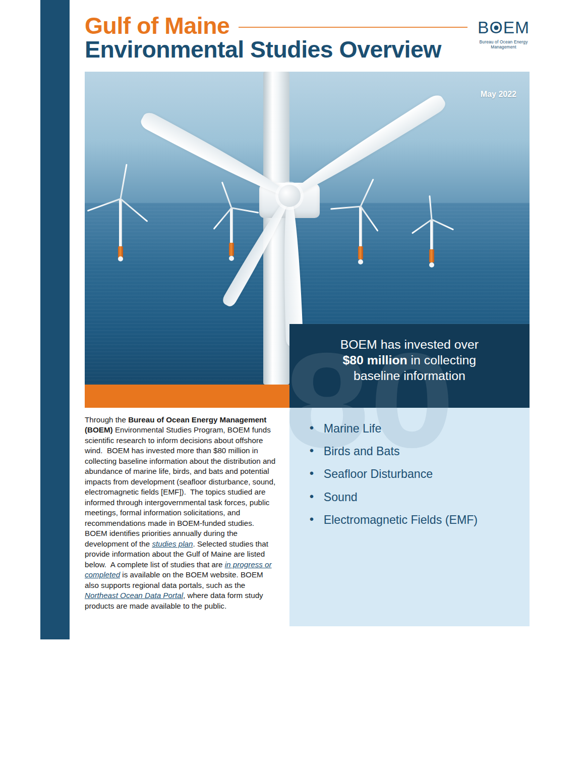Gulf of Maine Environmental Studies Overview
BOEM
Bureau of Ocean Energy
Management
May 2022
80
BOEM has invested over
$80 million in collecting
baseline information
Through the Bureau of Ocean Energy Management (BOEM) Environmental Studies Program, BOEM funds scientific research to inform decisions about offshore wind. BOEM has invested more than $80 million in collecting baseline information about the distribution and abundance of marine life, birds, and bats and potential impacts from development (seafloor disturbance, sound, electromagnetic fields [EMF]). The topics studied are informed through intergovernmental task forces, public meetings, formal information solicitations, and recommendations made in BOEM-funded studies. BOEM identifies priorities annually during the development of the studies plan. Selected studies that provide information about the Gulf of Maine are listed below. A complete list of studies that are in progress or completed is available on the BOEM website. BOEM also supports regional data portals, such as the Northeast Ocean Data Portal, where data form study products are made available to the public.
80
Marine Life
Birds and Bats
Seafloor Disturbance
Sound
Electromagnetic Fields (EMF)